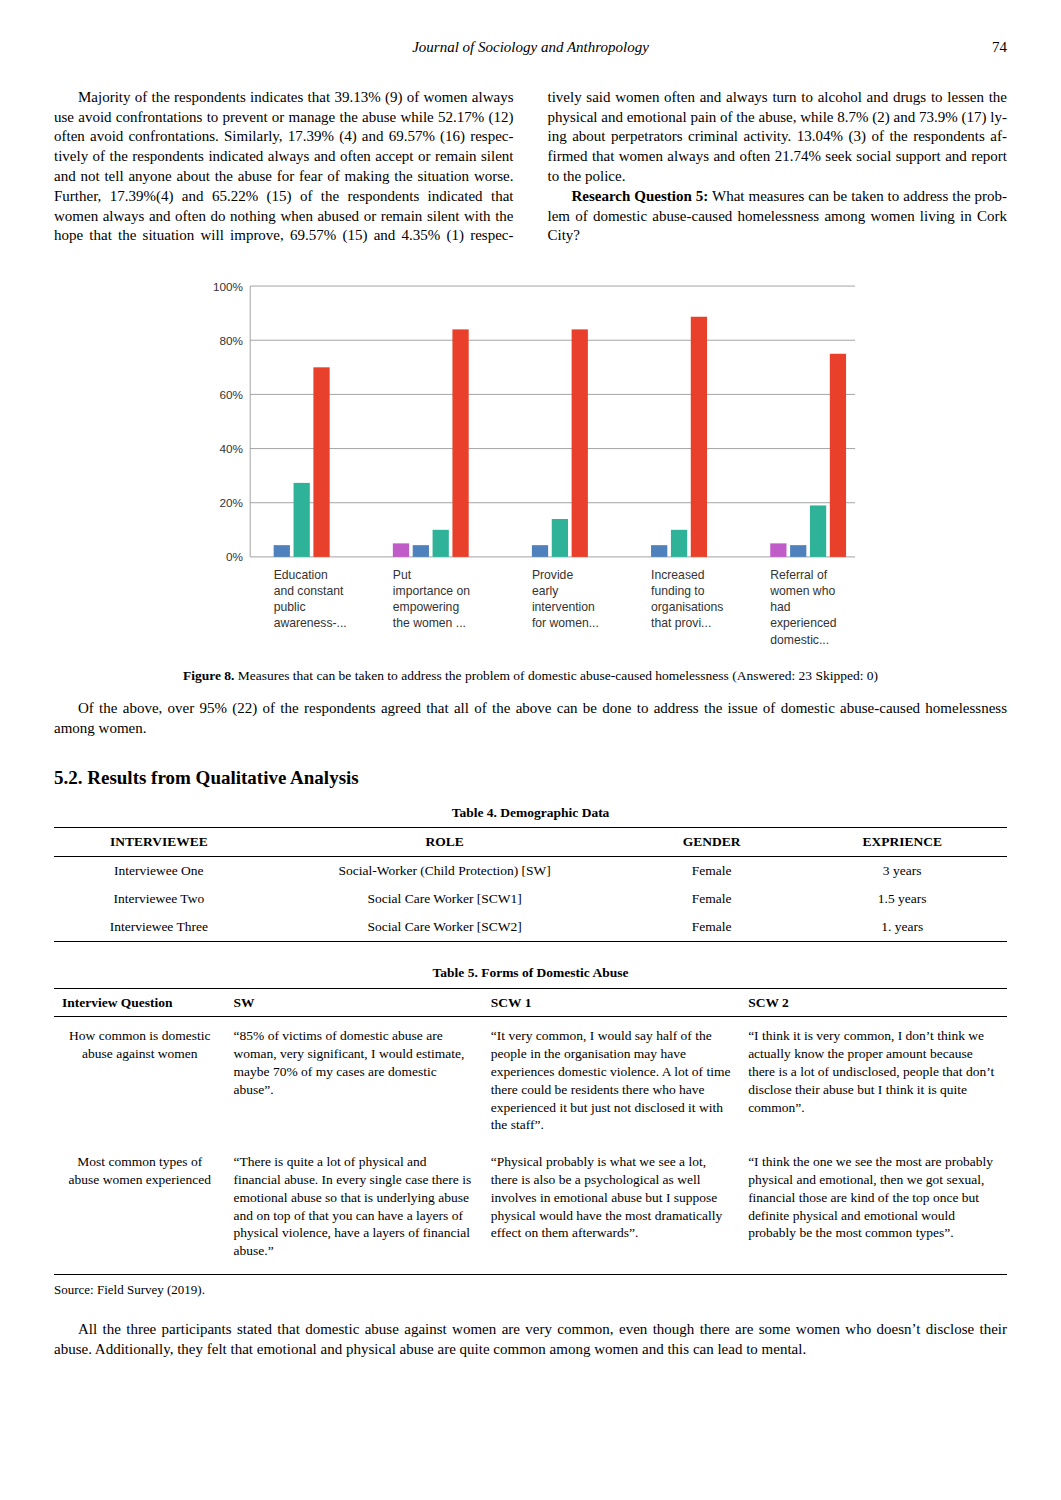Journal of Sociology and Anthropology 74
Majority of the respondents indicates that 39.13% (9) of women always use avoid confrontations to prevent or manage the abuse while 52.17% (12) often avoid confrontations. Similarly, 17.39% (4) and 69.57% (16) respectively of the respondents indicated always and often accept or remain silent and not tell anyone about the abuse for fear of making the situation worse. Further, 17.39%(4) and 65.22% (15) of the respondents indicated that women always and often do nothing when abused or remain silent with the hope that the situation will improve, 69.57% (15) and 4.35% (1) respectively said women often and always turn to alcohol and drugs to lessen the physical and emotional pain of the abuse, while 8.7% (2) and 73.9% (17) lying about perpetrators criminal activity. 13.04% (3) of the respondents affirmed that women always and often 21.74% seek social support and report to the police.
Research Question 5: What measures can be taken to address the problem of domestic abuse-caused homelessness among women living in Cork City?
100% 80% 60% 40% 20% 0% Education and constant public awareness-... Put importance on empowering the women ... Provide early intervention for women... Increased funding to organisations that provi... Referral of women who had experienced domestic...
Figure 8. Measures that can be taken to address the problem of domestic abuse-caused homelessness (Answered: 23 Skipped: 0)
Of the above, over 95% (22) of the respondents agreed that all of the above can be done to address the issue of domestic abuse-caused homelessness among women.
5.2. Results from Qualitative Analysis
Table 4. Demographic Data
| INTERVIEWEE | ROLE | GENDER | EXPRIENCE |
| --- | --- | --- | --- |
| Interviewee One | Social-Worker (Child Protection) [SW] | Female | 3 years |
| Interviewee Two | Social Care Worker [SCW1] | Female | 1.5 years |
| Interviewee Three | Social Care Worker [SCW2] | Female | 1. years |
Table 5. Forms of Domestic Abuse
| Interview Question | SW | SCW 1 | SCW 2 |
| --- | --- | --- | --- |
| How common is domestic abuse against women | “85% of victims of domestic abuse are woman, very significant, I would estimate, maybe 70% of my cases are domestic abuse”. | “It very common, I would say half of the people in the organisation may have experiences domestic violence. A lot of time there could be residents there who have experienced it but just not disclosed it with the staff”. | “I think it is very common, I don’t think we actually know the proper amount because there is a lot of undisclosed, people that don’t disclose their abuse but I think it is quite common”. |
| Most common types of abuse women experienced | “There is quite a lot of physical and financial abuse. In every single case there is emotional abuse so that is underlying abuse and on top of that you can have a layers of physical violence, have a layers of financial abuse.” | “Physical probably is what we see a lot, there is also be a psychological as well involves in emotional abuse but I suppose physical would have the most dramatically effect on them afterwards”. | “I think the one we see the most are probably physical and emotional, then we got sexual, financial those are kind of the top once but definite physical and emotional would probably be the most common types”. |
Source: Field Survey (2019).
All the three participants stated that domestic abuse against women are very common, even though there are some women who doesn’t disclose their abuse. Additionally, they felt that emotional and physical abuse are quite common among women and this can lead to mental.